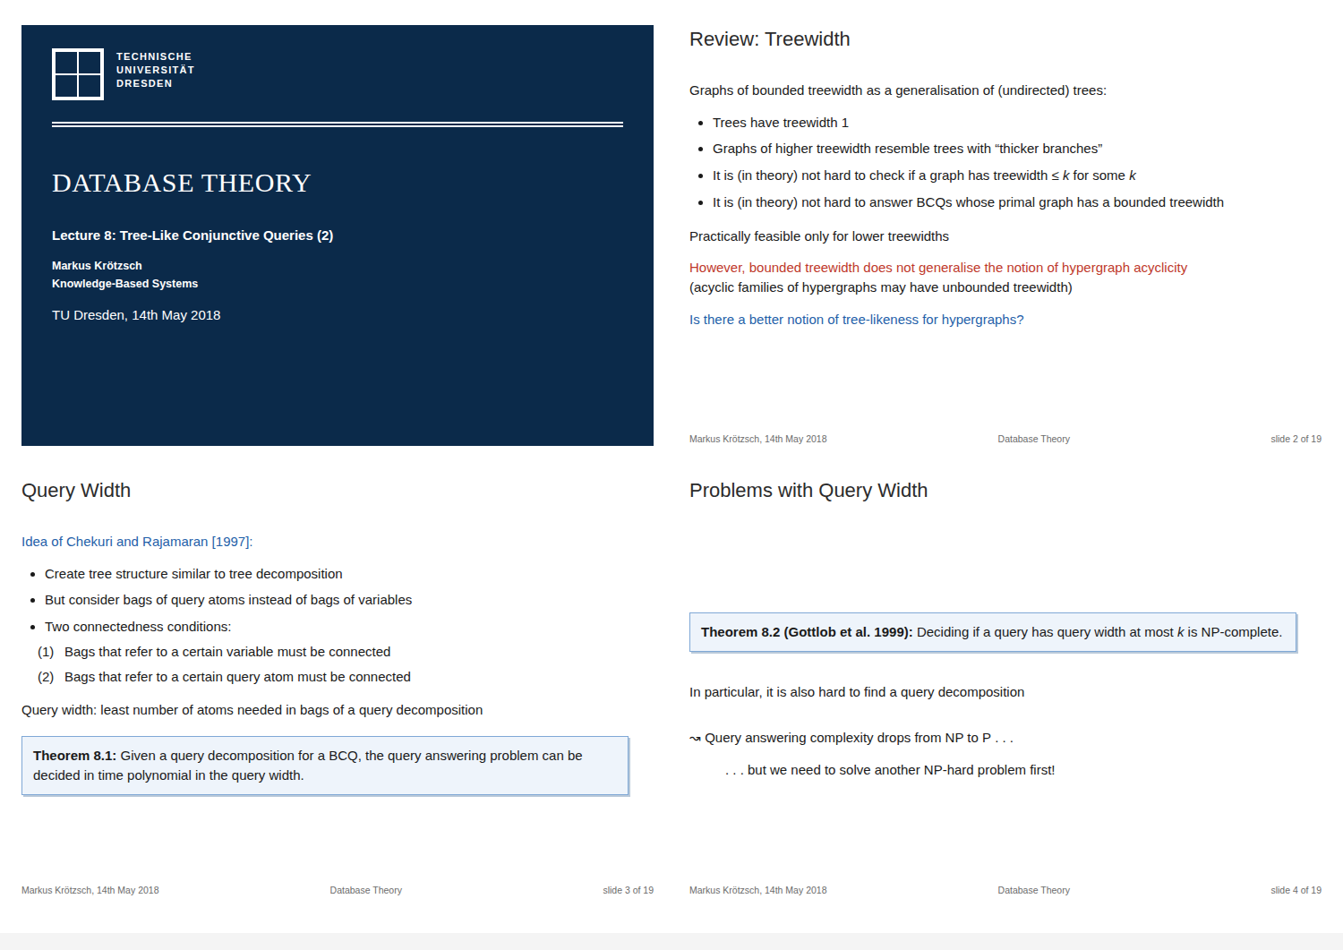Technische
Universität
Dresden
DATABASE THEORY
Lecture 8: Tree-Like Conjunctive Queries (2)
Markus Krötzsch
Knowledge-Based Systems
TU Dresden, 14th May 2018
Review: Treewidth
Graphs of bounded treewidth as a generalisation of (undirected) trees:
Trees have treewidth 1
Graphs of higher treewidth resemble trees with “thicker branches”
It is (in theory) not hard to check if a graph has treewidth ≤ k for some k
It is (in theory) not hard to answer BCQs whose primal graph has a bounded treewidth
Practically feasible only for lower treewidths
However, bounded treewidth does not generalise the notion of hypergraph acyclicity
(acyclic families of hypergraphs may have unbounded treewidth)
Is there a better notion of tree-likeness for hypergraphs?
Markus Krötzsch, 14th May 2018 Database Theory slide 2 of 19
Query Width
Idea of Chekuri and Rajamaran [1997]:
Create tree structure similar to tree decomposition
But consider bags of query atoms instead of bags of variables
Two connectedness conditions:
Bags that refer to a certain variable must be connected
Bags that refer to a certain query atom must be connected
Query width: least number of atoms needed in bags of a query decomposition
Theorem 8.1: Given a query decomposition for a BCQ, the query answering problem can be decided in time polynomial in the query width.
Markus Krötzsch, 14th May 2018 Database Theory slide 3 of 19
Problems with Query Width
Theorem 8.2 (Gottlob et al. 1999): Deciding if a query has query width at most k is NP-complete.
In particular, it is also hard to find a query decomposition
↝ Query answering complexity drops from NP to P . . .
. . . but we need to solve another NP-hard problem first!
Markus Krötzsch, 14th May 2018 Database Theory slide 4 of 19